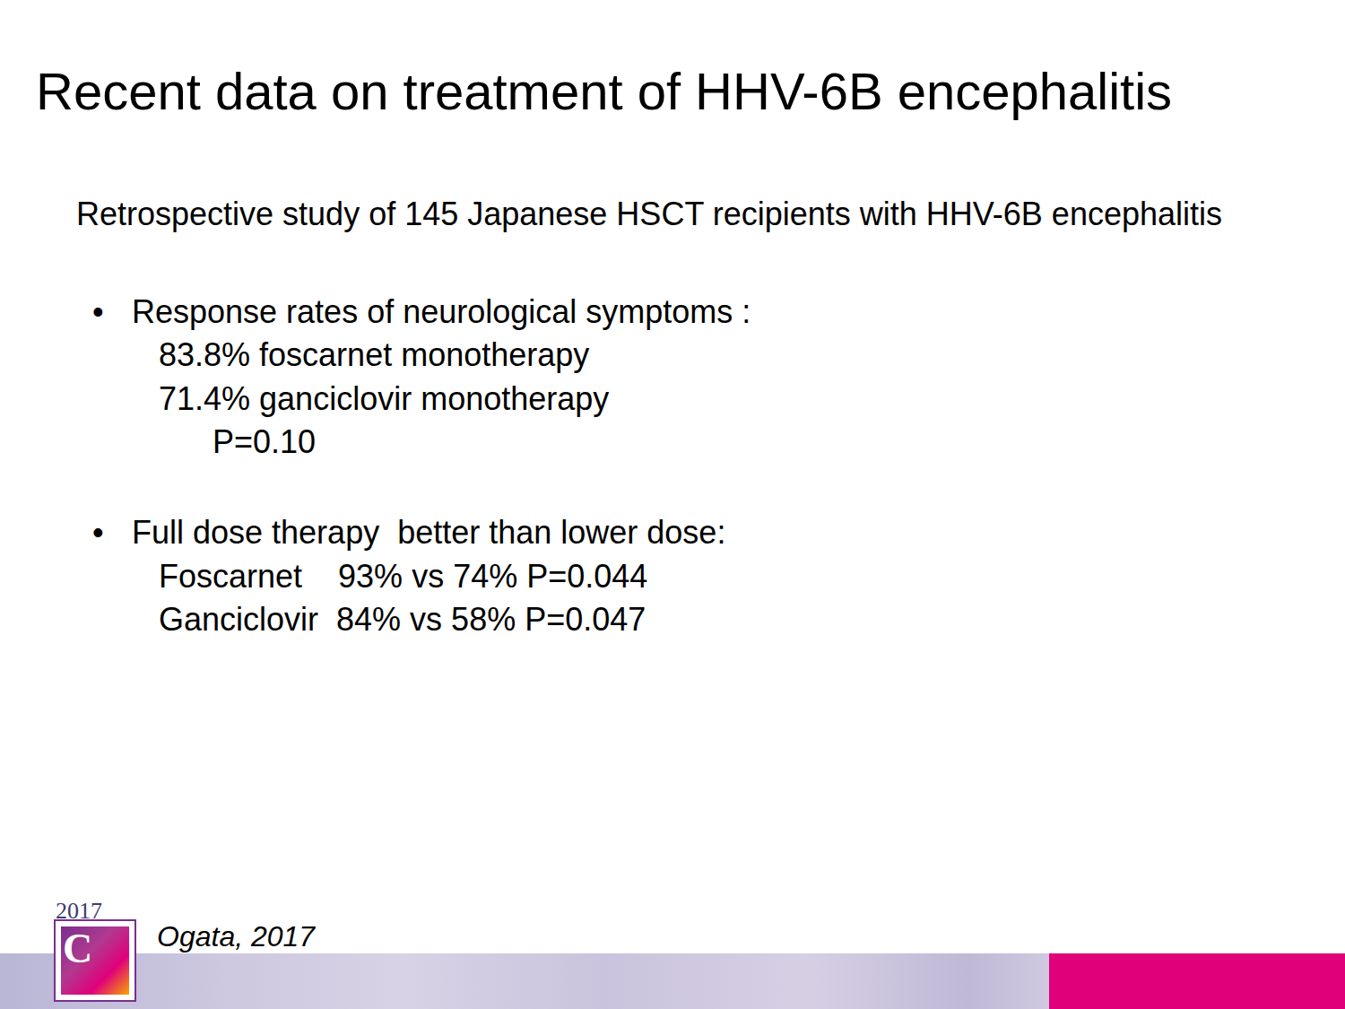Recent data on treatment of HHV-6B encephalitis
Retrospective study of 145 Japanese HSCT recipients with HHV-6B encephalitis
Response rates of neurological symptoms :
83.8% foscarnet monotherapy
71.4% ganciclovir monotherapy
P=0.10
Full dose therapy better than lower dose:
Foscarnet 93% vs 74% P=0.044
Ganciclovir 84% vs 58% P=0.047
Ogata, 2017
2017
C